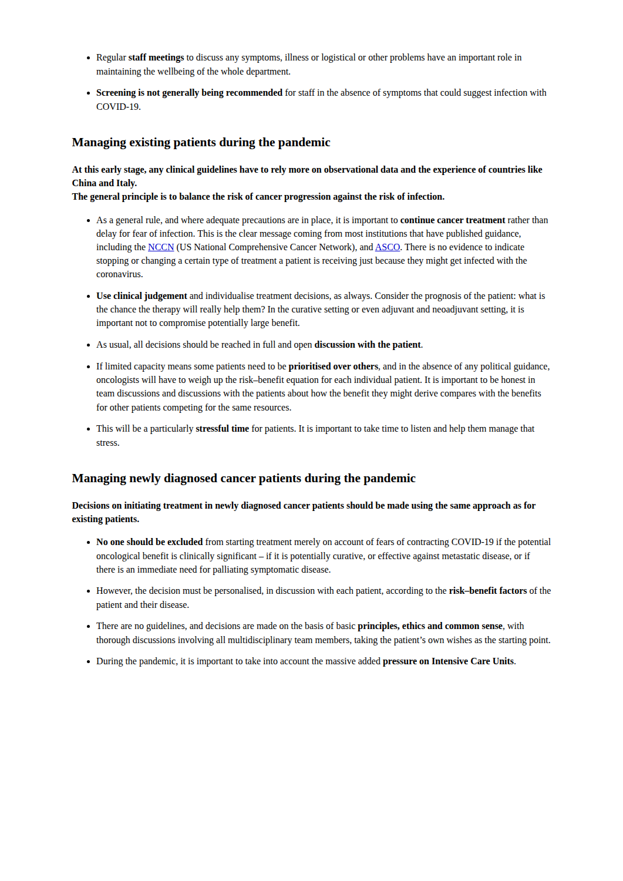Regular staff meetings to discuss any symptoms, illness or logistical or other problems have an important role in maintaining the wellbeing of the whole department.
Screening is not generally being recommended for staff in the absence of symptoms that could suggest infection with COVID-19.
Managing existing patients during the pandemic
At this early stage, any clinical guidelines have to rely more on observational data and the experience of countries like China and Italy.
The general principle is to balance the risk of cancer progression against the risk of infection.
As a general rule, and where adequate precautions are in place, it is important to continue cancer treatment rather than delay for fear of infection. This is the clear message coming from most institutions that have published guidance, including the NCCN (US National Comprehensive Cancer Network), and ASCO. There is no evidence to indicate stopping or changing a certain type of treatment a patient is receiving just because they might get infected with the coronavirus.
Use clinical judgement and individualise treatment decisions, as always. Consider the prognosis of the patient: what is the chance the therapy will really help them? In the curative setting or even adjuvant and neoadjuvant setting, it is important not to compromise potentially large benefit.
As usual, all decisions should be reached in full and open discussion with the patient.
If limited capacity means some patients need to be prioritised over others, and in the absence of any political guidance, oncologists will have to weigh up the risk–benefit equation for each individual patient. It is important to be honest in team discussions and discussions with the patients about how the benefit they might derive compares with the benefits for other patients competing for the same resources.
This will be a particularly stressful time for patients. It is important to take time to listen and help them manage that stress.
Managing newly diagnosed cancer patients during the pandemic
Decisions on initiating treatment in newly diagnosed cancer patients should be made using the same approach as for existing patients.
No one should be excluded from starting treatment merely on account of fears of contracting COVID-19 if the potential oncological benefit is clinically significant – if it is potentially curative, or effective against metastatic disease, or if there is an immediate need for palliating symptomatic disease.
However, the decision must be personalised, in discussion with each patient, according to the risk–benefit factors of the patient and their disease.
There are no guidelines, and decisions are made on the basis of basic principles, ethics and common sense, with thorough discussions involving all multidisciplinary team members, taking the patient’s own wishes as the starting point.
During the pandemic, it is important to take into account the massive added pressure on Intensive Care Units.